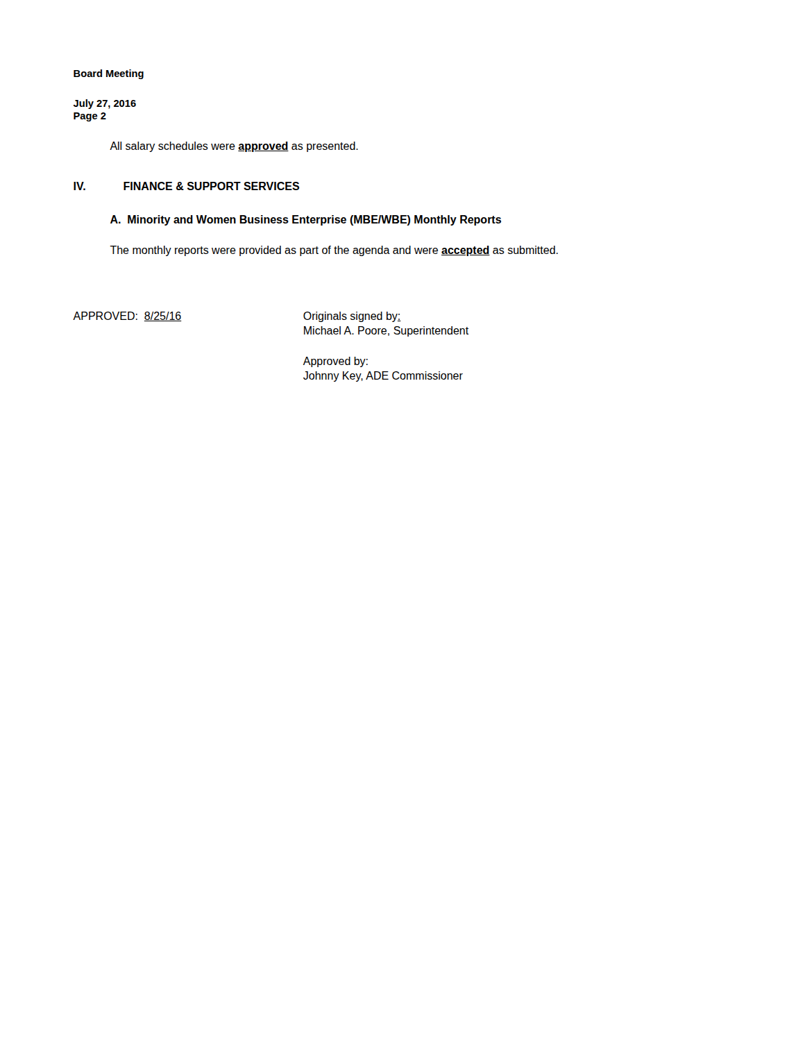Board Meeting
July 27, 2016
Page 2
All salary schedules were approved as presented.
IV. FINANCE & SUPPORT SERVICES
A. Minority and Women Business Enterprise (MBE/WBE) Monthly Reports
The monthly reports were provided as part of the agenda and were accepted as submitted.
APPROVED: 8/25/16
Originals signed by:
Michael A. Poore, Superintendent
Approved by:
Johnny Key, ADE Commissioner